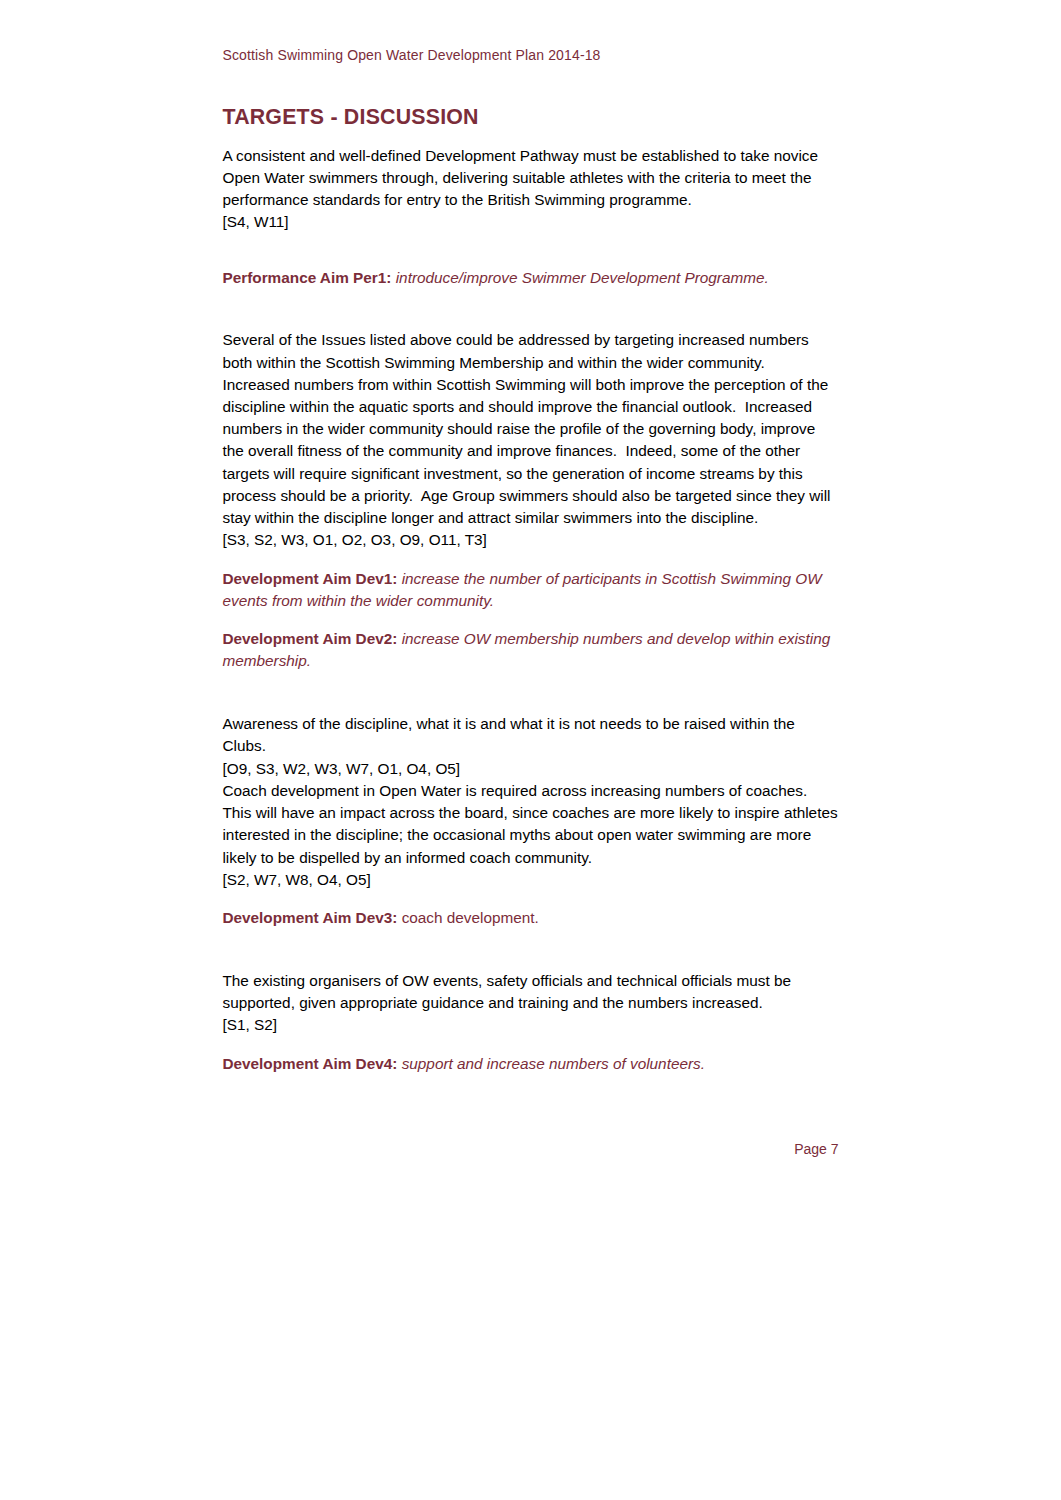Scottish Swimming Open Water Development Plan 2014-18
TARGETS - DISCUSSION
A consistent and well-defined Development Pathway must be established to take novice Open Water swimmers through, delivering suitable athletes with the criteria to meet the performance standards for entry to the British Swimming programme.
[S4, W11]
Performance Aim Per1: introduce/improve Swimmer Development Programme.
Several of the Issues listed above could be addressed by targeting increased numbers both within the Scottish Swimming Membership and within the wider community. Increased numbers from within Scottish Swimming will both improve the perception of the discipline within the aquatic sports and should improve the financial outlook. Increased numbers in the wider community should raise the profile of the governing body, improve the overall fitness of the community and improve finances. Indeed, some of the other targets will require significant investment, so the generation of income streams by this process should be a priority. Age Group swimmers should also be targeted since they will stay within the discipline longer and attract similar swimmers into the discipline.
[S3, S2, W3, O1, O2, O3, O9, O11, T3]
Development Aim Dev1: increase the number of participants in Scottish Swimming OW events from within the wider community.
Development Aim Dev2: increase OW membership numbers and develop within existing membership.
Awareness of the discipline, what it is and what it is not needs to be raised within the Clubs.
[O9, S3, W2, W3, W7, O1, O4, O5]
Coach development in Open Water is required across increasing numbers of coaches. This will have an impact across the board, since coaches are more likely to inspire athletes interested in the discipline; the occasional myths about open water swimming are more likely to be dispelled by an informed coach community.
[S2, W7, W8, O4, O5]
Development Aim Dev3: coach development.
The existing organisers of OW events, safety officials and technical officials must be supported, given appropriate guidance and training and the numbers increased.
[S1, S2]
Development Aim Dev4: support and increase numbers of volunteers.
Page 7